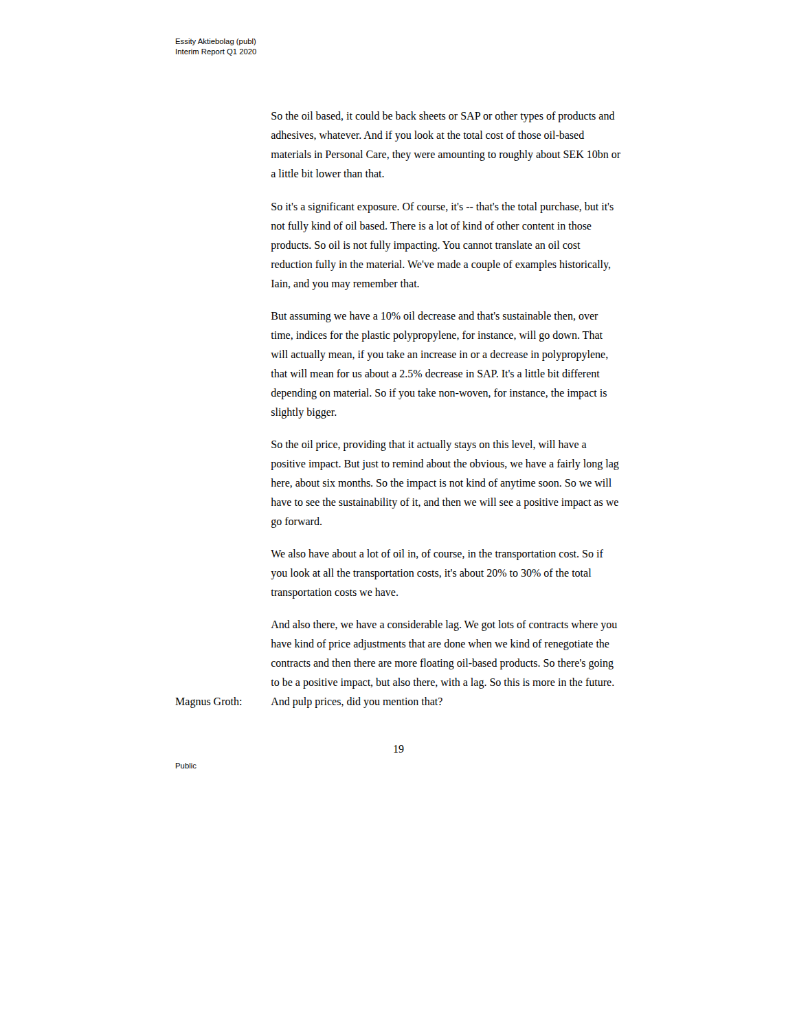Essity Aktiebolag (publ)
Interim Report Q1 2020
So the oil based, it could be back sheets or SAP or other types of products and adhesives, whatever. And if you look at the total cost of those oil-based materials in Personal Care, they were amounting to roughly about SEK 10bn or a little bit lower than that.
So it's a significant exposure. Of course, it's -- that's the total purchase, but it's not fully kind of oil based. There is a lot of kind of other content in those products. So oil is not fully impacting. You cannot translate an oil cost reduction fully in the material. We've made a couple of examples historically, Iain, and you may remember that.
But assuming we have a 10% oil decrease and that's sustainable then, over time, indices for the plastic polypropylene, for instance, will go down. That will actually mean, if you take an increase in or a decrease in polypropylene, that will mean for us about a 2.5% decrease in SAP. It's a little bit different depending on material. So if you take non-woven, for instance, the impact is slightly bigger.
So the oil price, providing that it actually stays on this level, will have a positive impact. But just to remind about the obvious, we have a fairly long lag here, about six months. So the impact is not kind of anytime soon. So we will have to see the sustainability of it, and then we will see a positive impact as we go forward.
We also have about a lot of oil in, of course, in the transportation cost. So if you look at all the transportation costs, it's about 20% to 30% of the total transportation costs we have.
And also there, we have a considerable lag. We got lots of contracts where you have kind of price adjustments that are done when we kind of renegotiate the contracts and then there are more floating oil-based products. So there's going to be a positive impact, but also there, with a lag. So this is more in the future.
Magnus Groth:
And pulp prices, did you mention that?
19
Public